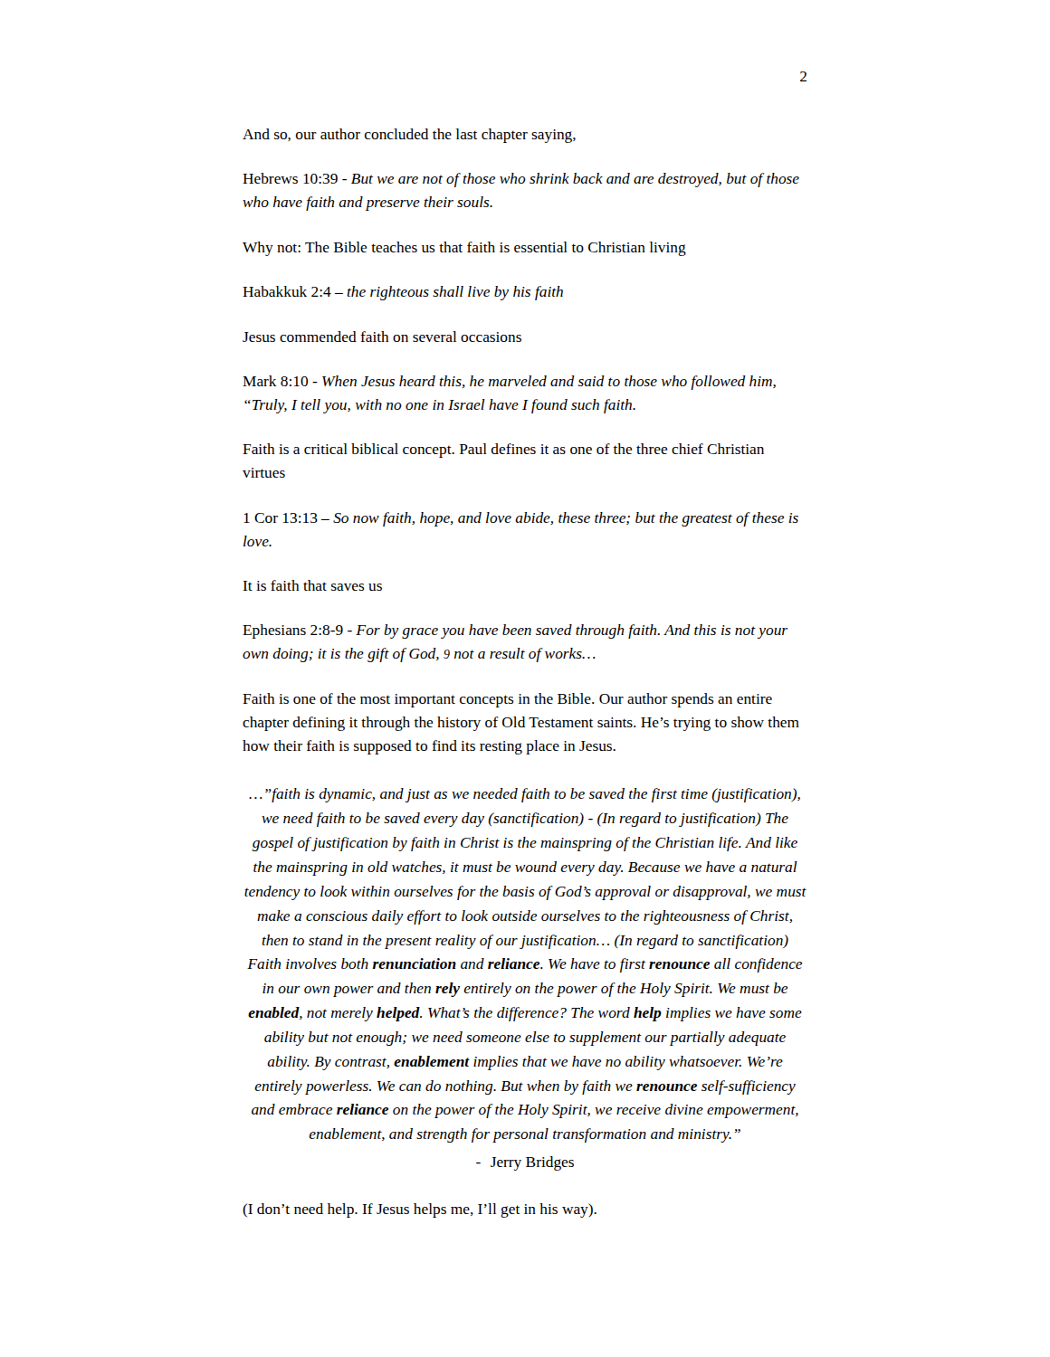2
And so, our author concluded the last chapter saying,
Hebrews 10:39 - But we are not of those who shrink back and are destroyed, but of those who have faith and preserve their souls.
Why not: The Bible teaches us that faith is essential to Christian living
Habakkuk 2:4 – the righteous shall live by his faith
Jesus commended faith on several occasions
Mark 8:10 - When Jesus heard this, he marveled and said to those who followed him, “Truly, I tell you, with no one in Israel have I found such faith.
Faith is a critical biblical concept. Paul defines it as one of the three chief Christian virtues
1 Cor 13:13 – So now faith, hope, and love abide, these three; but the greatest of these is love.
It is faith that saves us
Ephesians 2:8-9 - For by grace you have been saved through faith. And this is not your own doing; it is the gift of God, 9 not a result of works…
Faith is one of the most important concepts in the Bible. Our author spends an entire chapter defining it through the history of Old Testament saints. He’s trying to show them how their faith is supposed to find its resting place in Jesus.
…”faith is dynamic, and just as we needed faith to be saved the first time (justification), we need faith to be saved every day (sanctification) - (In regard to justification) The gospel of justification by faith in Christ is the mainspring of the Christian life. And like the mainspring in old watches, it must be wound every day. Because we have a natural tendency to look within ourselves for the basis of God’s approval or disapproval, we must make a conscious daily effort to look outside ourselves to the righteousness of Christ, then to stand in the present reality of our justification… (In regard to sanctification) Faith involves both renunciation and reliance. We have to first renounce all confidence in our own power and then rely entirely on the power of the Holy Spirit. We must be enabled, not merely helped. What’s the difference? The word help implies we have some ability but not enough; we need someone else to supplement our partially adequate ability. By contrast, enablement implies that we have no ability whatsoever. We’re entirely powerless. We can do nothing. But when by faith we renounce self-sufficiency and embrace reliance on the power of the Holy Spirit, we receive divine empowerment, enablement, and strength for personal transformation and ministry.”
-Jerry Bridges
(I don’t need help. If Jesus helps me, I’ll get in his way).